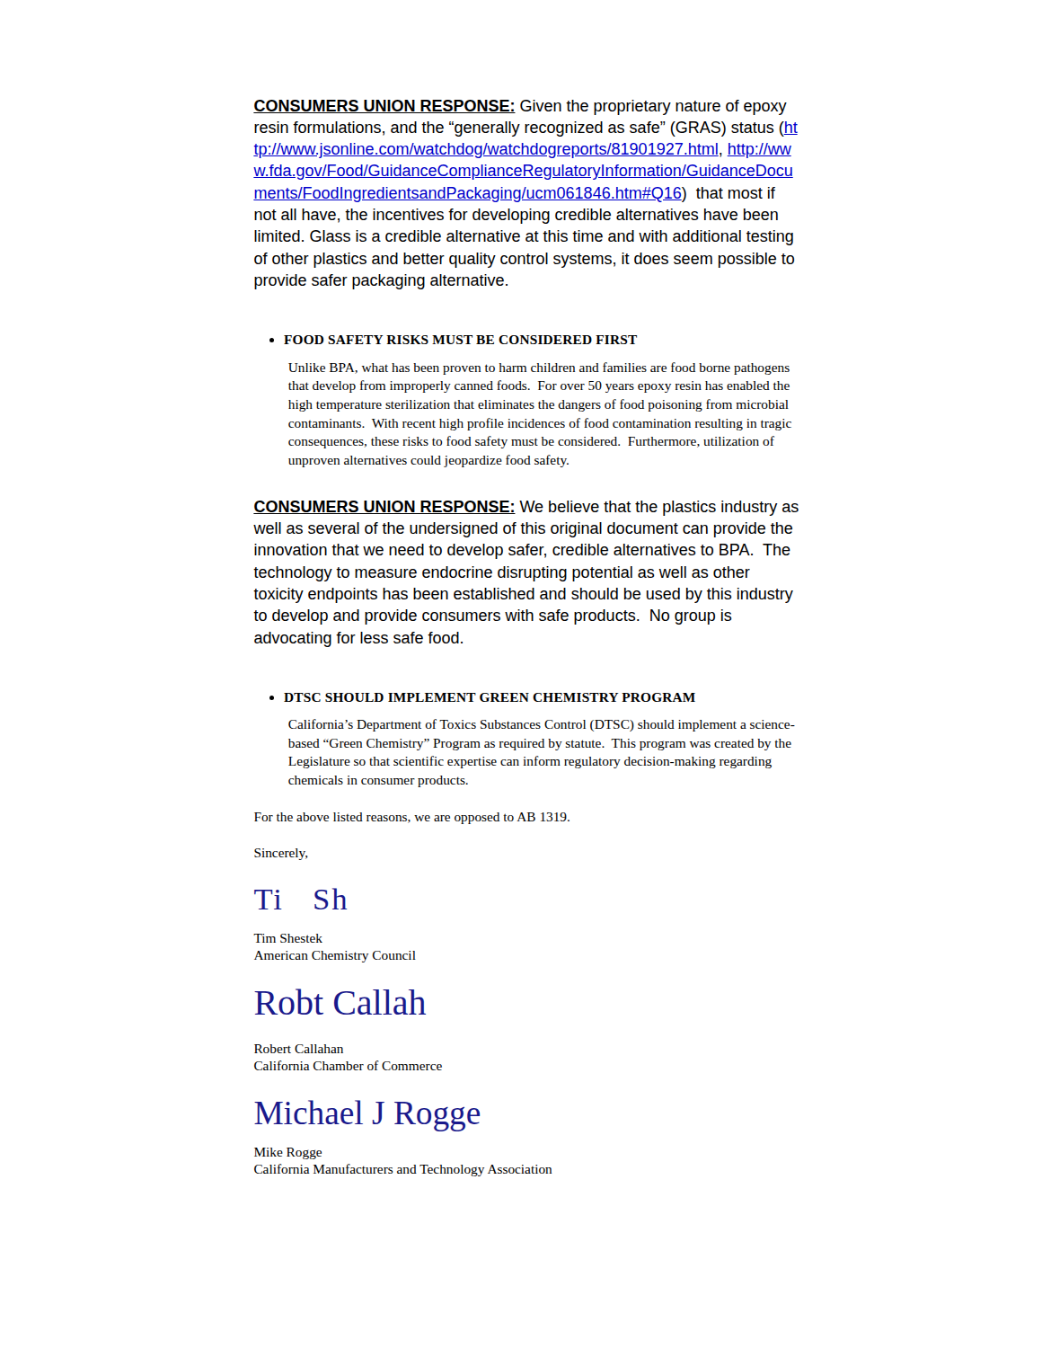CONSUMERS UNION RESPONSE: Given the proprietary nature of epoxy resin formulations, and the “generally recognized as safe” (GRAS) status (http://www.jsonline.com/watchdog/watchdogreports/81901927.html, http://www.fda.gov/Food/GuidanceComplianceRegulatoryInformation/GuidanceDocuments/FoodIngredientsandPackaging/ucm061846.htm#Q16) that most if not all have, the incentives for developing credible alternatives have been limited. Glass is a credible alternative at this time and with additional testing of other plastics and better quality control systems, it does seem possible to provide safer packaging alternative.
FOOD SAFETY RISKS MUST BE CONSIDERED FIRST
Unlike BPA, what has been proven to harm children and families are food borne pathogens that develop from improperly canned foods. For over 50 years epoxy resin has enabled the high temperature sterilization that eliminates the dangers of food poisoning from microbial contaminants. With recent high profile incidences of food contamination resulting in tragic consequences, these risks to food safety must be considered. Furthermore, utilization of unproven alternatives could jeopardize food safety.
CONSUMERS UNION RESPONSE: We believe that the plastics industry as well as several of the undersigned of this original document can provide the innovation that we need to develop safer, credible alternatives to BPA. The technology to measure endocrine disrupting potential as well as other toxicity endpoints has been established and should be used by this industry to develop and provide consumers with safe products. No group is advocating for less safe food.
DTSC SHOULD IMPLEMENT GREEN CHEMISTRY PROGRAM
California’s Department of Toxics Substances Control (DTSC) should implement a science-based “Green Chemistry” Program as required by statute. This program was created by the Legislature so that scientific expertise can inform regulatory decision-making regarding chemicals in consumer products.
For the above listed reasons, we are opposed to AB 1319.
Sincerely,
Ti Sh
Tim Shestek
American Chemistry Council
Robt Callah
Robert Callahan
California Chamber of Commerce
Michael J Rogge
Mike Rogge
California Manufacturers and Technology Association